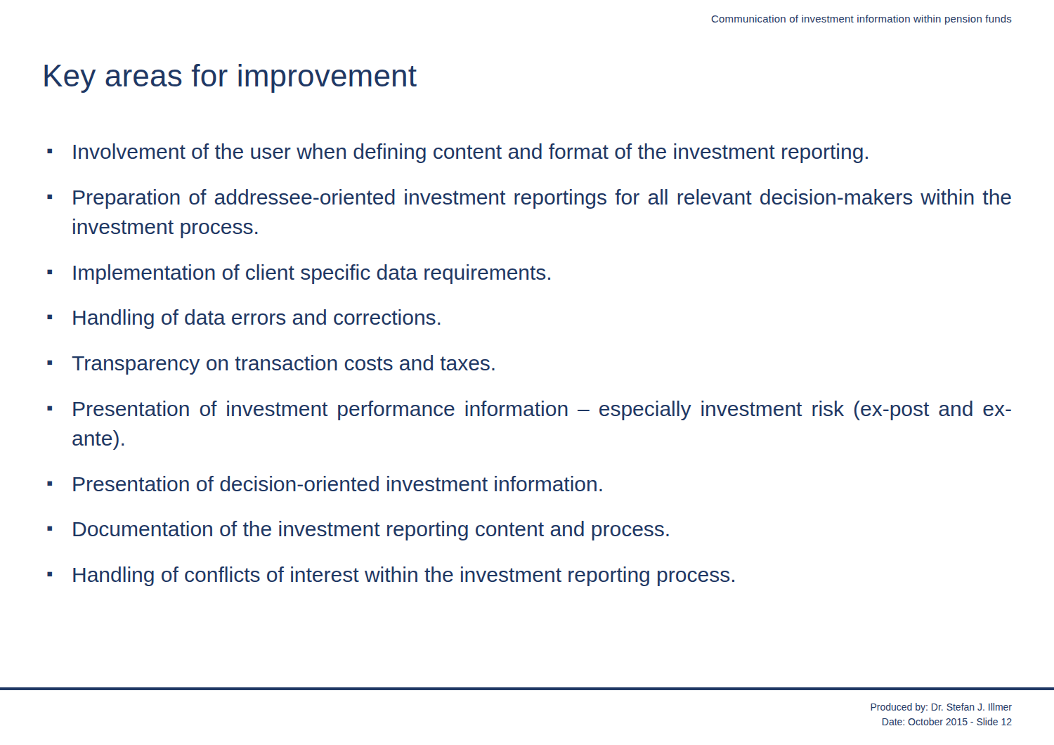Communication of investment information within pension funds
Key areas for improvement
Involvement of the user when defining content and format of the investment reporting.
Preparation of addressee-oriented investment reportings for all relevant decision-makers within the investment process.
Implementation of client specific data requirements.
Handling of data errors and corrections.
Transparency on transaction costs and taxes.
Presentation of investment performance information – especially investment risk (ex-post and ex-ante).
Presentation of decision-oriented investment information.
Documentation of the investment reporting content and process.
Handling of conflicts of interest within the investment reporting process.
Produced by: Dr. Stefan J. Illmer
Date: October 2015 - Slide 12